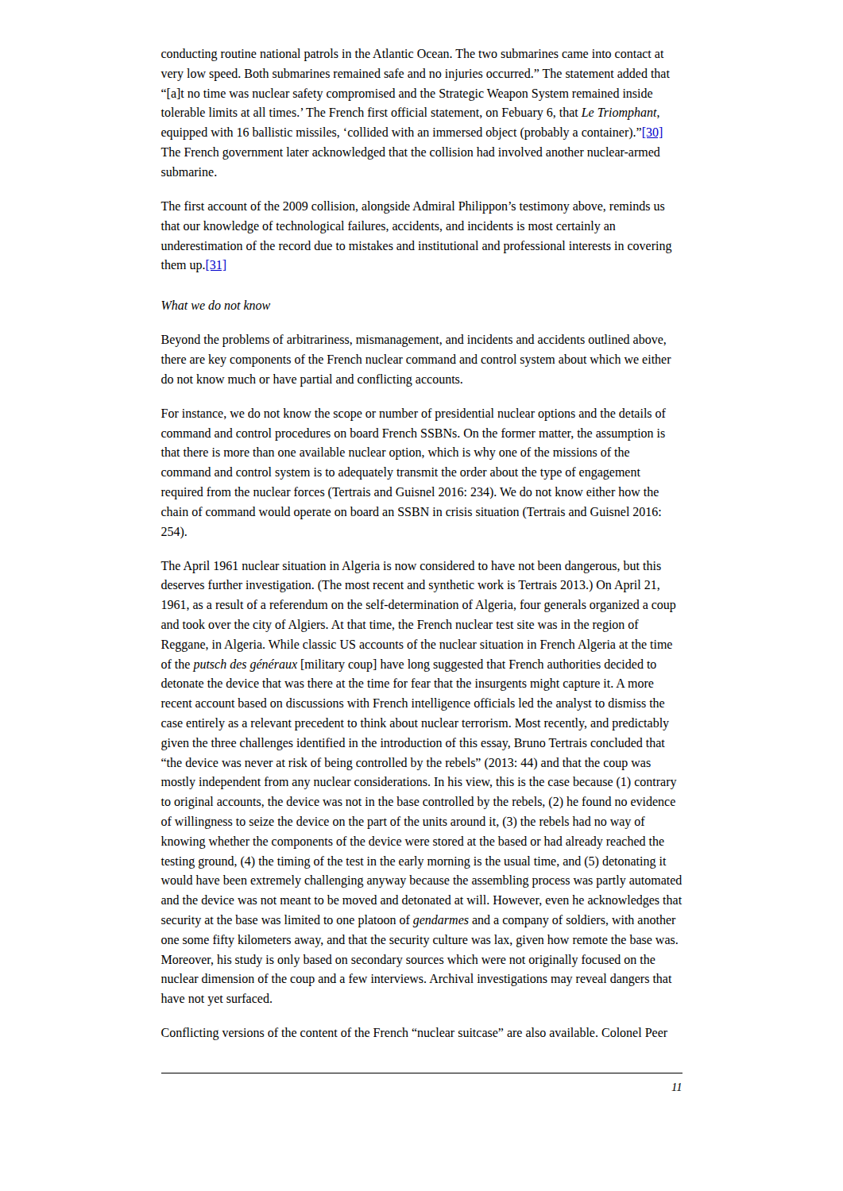conducting routine national patrols in the Atlantic Ocean. The two submarines came into contact at very low speed. Both submarines remained safe and no injuries occurred.” The statement added that “[a]t no time was nuclear safety compromised and the Strategic Weapon System remained inside tolerable limits at all times.’ The French first official statement, on Febuary 6, that Le Triomphant, equipped with 16 ballistic missiles, ‘collided with an immersed object (probably a container).”[30] The French government later acknowledged that the collision had involved another nuclear-armed submarine.
The first account of the 2009 collision, alongside Admiral Philippon’s testimony above, reminds us that our knowledge of technological failures, accidents, and incidents is most certainly an underestimation of the record due to mistakes and institutional and professional interests in covering them up.[31]
What we do not know
Beyond the problems of arbitrariness, mismanagement, and incidents and accidents outlined above, there are key components of the French nuclear command and control system about which we either do not know much or have partial and conflicting accounts.
For instance, we do not know the scope or number of presidential nuclear options and the details of command and control procedures on board French SSBNs. On the former matter, the assumption is that there is more than one available nuclear option, which is why one of the missions of the command and control system is to adequately transmit the order about the type of engagement required from the nuclear forces (Tertrais and Guisnel 2016: 234). We do not know either how the chain of command would operate on board an SSBN in crisis situation (Tertrais and Guisnel 2016: 254).
The April 1961 nuclear situation in Algeria is now considered to have not been dangerous, but this deserves further investigation. (The most recent and synthetic work is Tertrais 2013.) On April 21, 1961, as a result of a referendum on the self-determination of Algeria, four generals organized a coup and took over the city of Algiers. At that time, the French nuclear test site was in the region of Reggane, in Algeria. While classic US accounts of the nuclear situation in French Algeria at the time of the putsch des généraux [military coup] have long suggested that French authorities decided to detonate the device that was there at the time for fear that the insurgents might capture it. A more recent account based on discussions with French intelligence officials led the analyst to dismiss the case entirely as a relevant precedent to think about nuclear terrorism. Most recently, and predictably given the three challenges identified in the introduction of this essay, Bruno Tertrais concluded that “the device was never at risk of being controlled by the rebels” (2013: 44) and that the coup was mostly independent from any nuclear considerations. In his view, this is the case because (1) contrary to original accounts, the device was not in the base controlled by the rebels, (2) he found no evidence of willingness to seize the device on the part of the units around it, (3) the rebels had no way of knowing whether the components of the device were stored at the based or had already reached the testing ground, (4) the timing of the test in the early morning is the usual time, and (5) detonating it would have been extremely challenging anyway because the assembling process was partly automated and the device was not meant to be moved and detonated at will. However, even he acknowledges that security at the base was limited to one platoon of gendarmes and a company of soldiers, with another one some fifty kilometers away, and that the security culture was lax, given how remote the base was. Moreover, his study is only based on secondary sources which were not originally focused on the nuclear dimension of the coup and a few interviews. Archival investigations may reveal dangers that have not yet surfaced.
Conflicting versions of the content of the French “nuclear suitcase” are also available. Colonel Peer
11